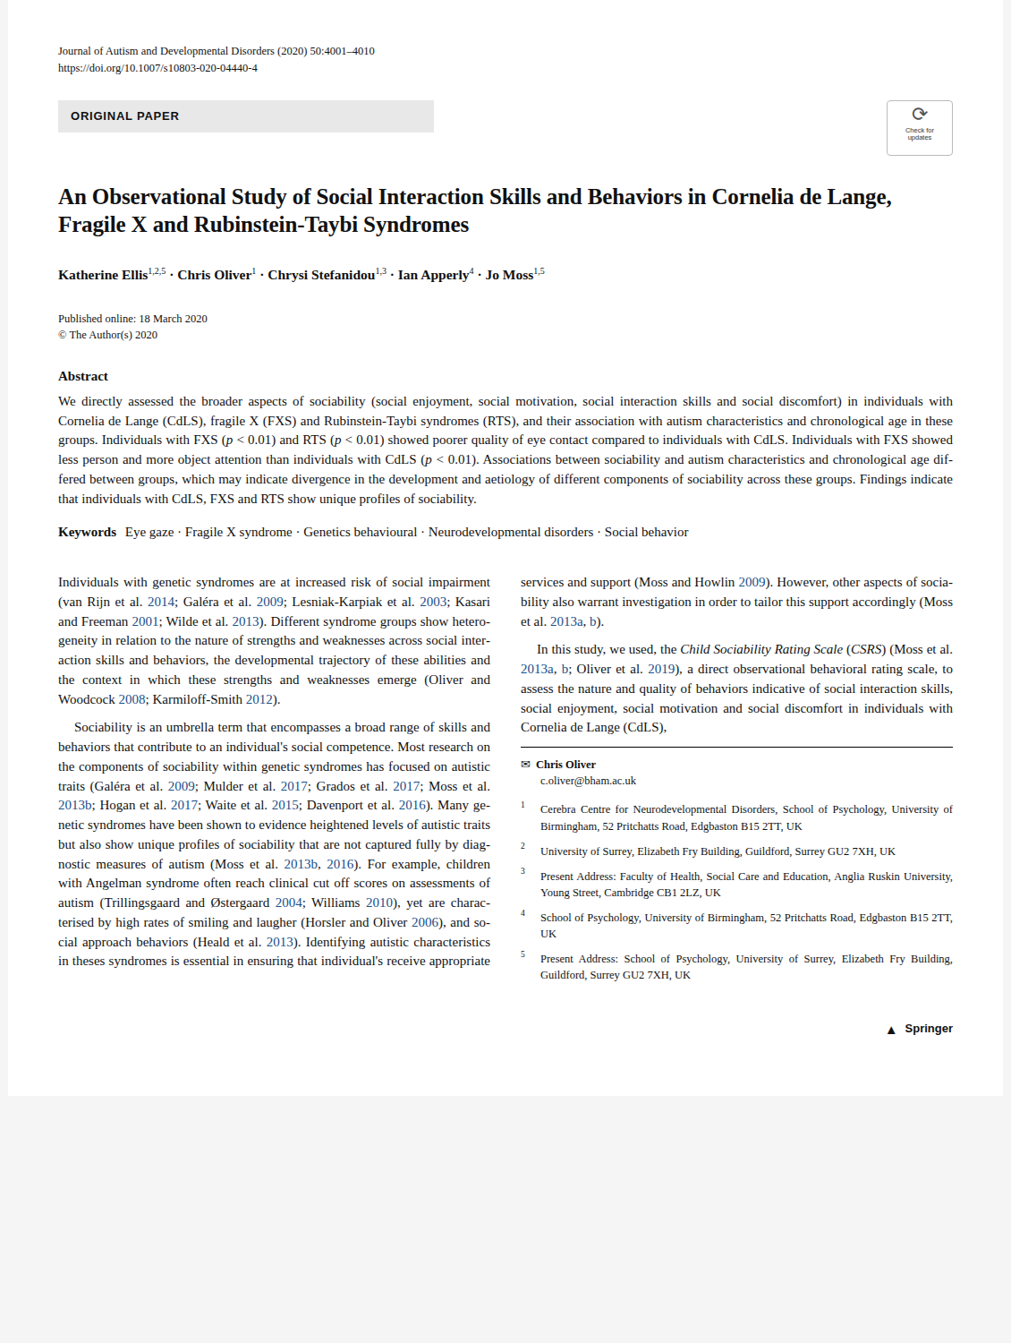Journal of Autism and Developmental Disorders (2020) 50:4001–4010 https://doi.org/10.1007/s10803-020-04440-4
ORIGINAL PAPER
⟳ Check for
updates
An Observational Study of Social Interaction Skills and Behaviors in Cornelia de Lange, Fragile X and Rubinstein-Taybi Syndromes
Katherine Ellis1,2,5 · Chris Oliver1 · Chrysi Stefanidou1,3 · Ian Apperly4 · Jo Moss1,5
Published online: 18 March 2020
© The Author(s) 2020
Abstract
We directly assessed the broader aspects of sociability (social enjoyment, social motivation, social interaction skills and social discomfort) in individuals with Cornelia de Lange (CdLS), fragile X (FXS) and Rubinstein-Taybi syndromes (RTS), and their association with autism characteristics and chronological age in these groups. Individuals with FXS (p < 0.01) and RTS (p < 0.01) showed poorer quality of eye contact compared to individuals with CdLS. Individuals with FXS showed less person and more object attention than individuals with CdLS (p < 0.01). Associations between sociability and autism characteristics and chronological age differed between groups, which may indicate divergence in the development and aetiology of different components of sociability across these groups. Findings indicate that individuals with CdLS, FXS and RTS show unique profiles of sociability.
Keywords Eye gaze · Fragile X syndrome · Genetics behavioural · Neurodevelopmental disorders · Social behavior
Individuals with genetic syndromes are at increased risk of social impairment (van Rijn et al. 2014; Galéra et al. 2009; Lesniak-Karpiak et al. 2003; Kasari and Freeman 2001; Wilde et al. 2013). Different syndrome groups show heterogeneity in relation to the nature of strengths and weaknesses across social interaction skills and behaviors, the developmental trajectory of these abilities and the context in which these strengths and weaknesses emerge (Oliver and Woodcock 2008; Karmiloff-Smith 2012).
Sociability is an umbrella term that encompasses a broad range of skills and behaviors that contribute to an individual's social competence. Most research on the components of sociability within genetic syndromes has focused on autistic traits (Galéra et al. 2009; Mulder et al. 2017; Grados et al. 2017; Moss et al. 2013b; Hogan et al. 2017; Waite et al. 2015; Davenport et al. 2016). Many genetic syndromes have been shown to evidence heightened levels of autistic traits but also show unique profiles of sociability that are not captured fully by diagnostic measures of autism (Moss et al. 2013b, 2016). For example, children with Angelman syndrome often reach clinical cut off scores on assessments of autism (Trillingsgaard and Østergaard 2004; Williams 2010), yet are characterised by high rates of smiling and laugher (Horsler and Oliver 2006), and social approach behaviors (Heald et al. 2013). Identifying autistic characteristics in theses syndromes is essential in ensuring that individual's receive appropriate services and support (Moss and Howlin 2009). However, other aspects of sociability also warrant investigation in order to tailor this support accordingly (Moss et al. 2013a, b).
In this study, we used, the Child Sociability Rating Scale (CSRS) (Moss et al. 2013a, b; Oliver et al. 2019), a direct observational behavioral rating scale, to assess the nature and quality of behaviors indicative of social interaction skills, social enjoyment, social motivation and social discomfort in individuals with Cornelia de Lange (CdLS),
✉Chris Oliver c.oliver@bham.ac.uk
Cerebra Centre for Neurodevelopmental Disorders, School of Psychology, University of Birmingham, 52 Pritchatts Road, Edgbaston B15 2TT, UK
University of Surrey, Elizabeth Fry Building, Guildford, Surrey GU2 7XH, UK
Present Address: Faculty of Health, Social Care and Education, Anglia Ruskin University, Young Street, Cambridge CB1 2LZ, UK
School of Psychology, University of Birmingham, 52 Pritchatts Road, Edgbaston B15 2TT, UK
Present Address: School of Psychology, University of Surrey, Elizabeth Fry Building, Guildford, Surrey GU2 7XH, UK
▲ Springer